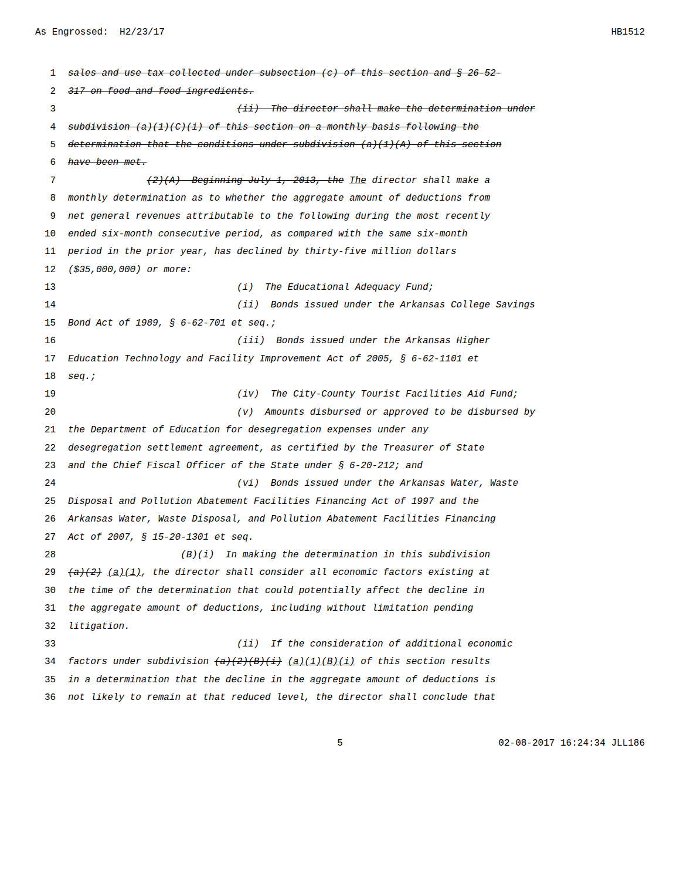As Engrossed: H2/23/17 HB1512
sales and use tax collected under subsection (c) of this section and § 26-52-
317 on food and food ingredients.
(ii) The director shall make the determination under
subdivision (a)(1)(C)(i) of this section on a monthly basis following the
determination that the conditions under subdivision (a)(1)(A) of this section
have been met.
(2)(A) Beginning July 1, 2013, the The director shall make a
monthly determination as to whether the aggregate amount of deductions from
net general revenues attributable to the following during the most recently
ended six-month consecutive period, as compared with the same six-month
period in the prior year, has declined by thirty-five million dollars
($35,000,000) or more:
(i) The Educational Adequacy Fund;
(ii) Bonds issued under the Arkansas College Savings
Bond Act of 1989, § 6-62-701 et seq.;
(iii) Bonds issued under the Arkansas Higher
Education Technology and Facility Improvement Act of 2005, § 6-62-1101 et
seq.;
(iv) The City-County Tourist Facilities Aid Fund;
(v) Amounts disbursed or approved to be disbursed by
the Department of Education for desegregation expenses under any
desegregation settlement agreement, as certified by the Treasurer of State
and the Chief Fiscal Officer of the State under § 6-20-212; and
(vi) Bonds issued under the Arkansas Water, Waste
Disposal and Pollution Abatement Facilities Financing Act of 1997 and the
Arkansas Water, Waste Disposal, and Pollution Abatement Facilities Financing
Act of 2007, § 15-20-1301 et seq.
(B)(i) In making the determination in this subdivision
(a)(2) (a)(1), the director shall consider all economic factors existing at
the time of the determination that could potentially affect the decline in
the aggregate amount of deductions, including without limitation pending
litigation.
(ii) If the consideration of additional economic
factors under subdivision (a)(2)(B)(i) (a)(1)(B)(i) of this section results
in a determination that the decline in the aggregate amount of deductions is
not likely to remain at that reduced level, the director shall conclude that
5 02-08-2017 16:24:34 JLL186